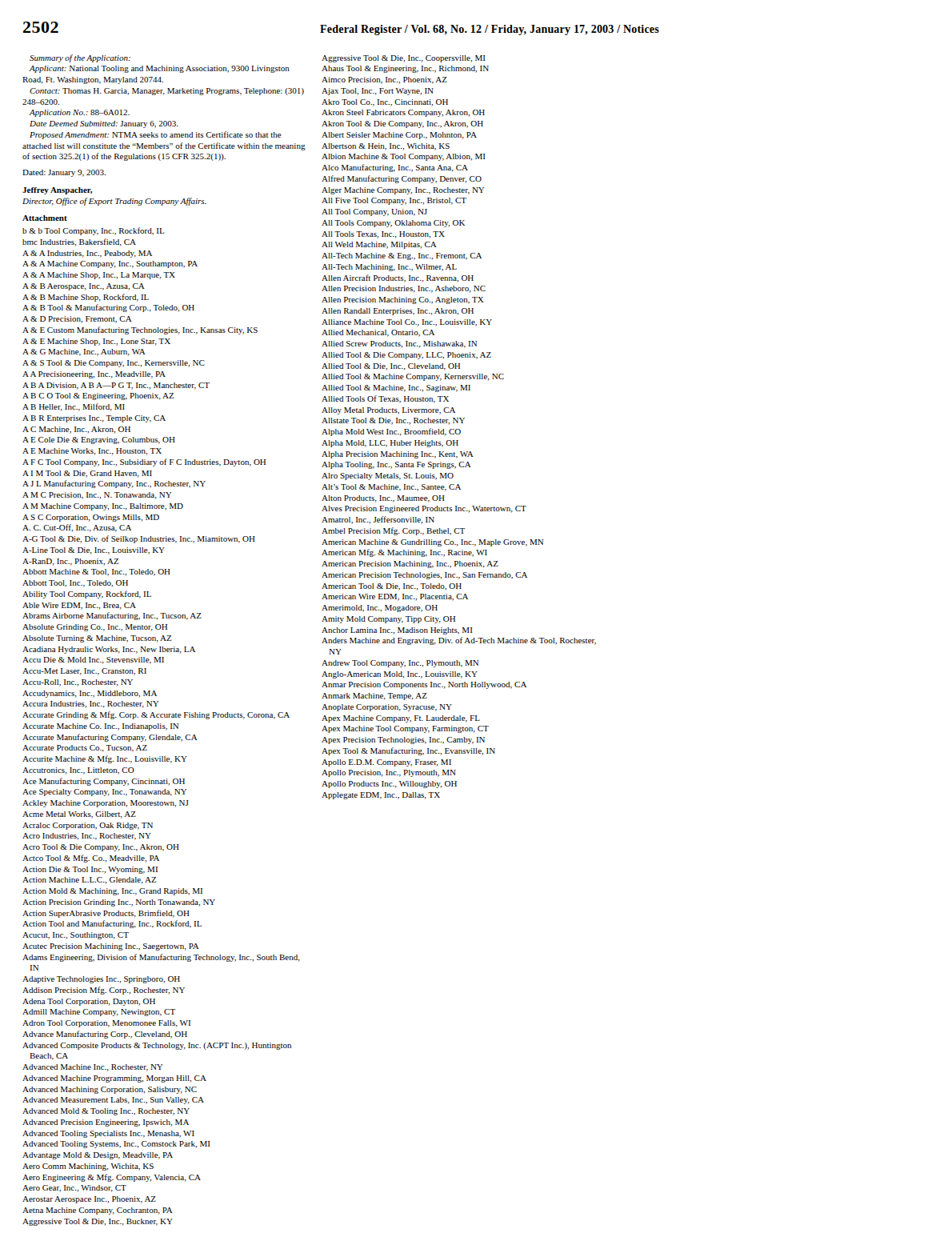2502
Federal Register / Vol. 68, No. 12 / Friday, January 17, 2003 / Notices
Summary of the Application:
Applicant: National Tooling and Machining Association, 9300 Livingston Road, Ft. Washington, Maryland 20744.
Contact: Thomas H. Garcia, Manager, Marketing Programs, Telephone: (301) 248–6200.
Application No.: 88–6A012.
Date Deemed Submitted: January 6, 2003.
Proposed Amendment: NTMA seeks to amend its Certificate so that the attached list will constitute the “Members” of the Certificate within the meaning of section 325.2(1) of the Regulations (15 CFR 325.2(1)).
Dated: January 9, 2003.
Jeffrey Anspacher,
Director, Office of Export Trading Company Affairs.
Attachment
b & b Tool Company, Inc., Rockford, IL
bmc Industries, Bakersfield, CA
A & A Industries, Inc., Peabody, MA
A & A Machine Company, Inc., Southampton, PA
A & A Machine Shop, Inc., La Marque, TX
A & B Aerospace, Inc., Azusa, CA
A & B Machine Shop, Rockford, IL
A & B Tool & Manufacturing Corp., Toledo, OH
A & D Precision, Fremont, CA
A & E Custom Manufacturing Technologies, Inc., Kansas City, KS
A & E Machine Shop, Inc., Lone Star, TX
A & G Machine, Inc., Auburn, WA
A & S Tool & Die Company, Inc., Kernersville, NC
A A Precisioneering, Inc., Meadville, PA
A B A Division, A B A—P G T, Inc., Manchester, CT
A B C O Tool & Engineering, Phoenix, AZ
A B Heller, Inc., Milford, MI
A B R Enterprises Inc., Temple City, CA
A C Machine, Inc., Akron, OH
A E Cole Die & Engraving, Columbus, OH
A E Machine Works, Inc., Houston, TX
A F C Tool Company, Inc., Subsidiary of F C Industries, Dayton, OH
A I M Tool & Die, Grand Haven, MI
A J L Manufacturing Company, Inc., Rochester, NY
A M C Precision, Inc., N. Tonawanda, NY
A M Machine Company, Inc., Baltimore, MD
A S C Corporation, Owings Mills, MD
A. C. Cut-Off, Inc., Azusa, CA
A-G Tool & Die, Div. of Seilkop Industries, Inc., Miamitown, OH
A-Line Tool & Die, Inc., Louisville, KY
A-RanD, Inc., Phoenix, AZ
Abbott Machine & Tool, Inc., Toledo, OH
Abbott Tool, Inc., Toledo, OH
Ability Tool Company, Rockford, IL
Able Wire EDM, Inc., Brea, CA
Abrams Airborne Manufacturing, Inc., Tucson, AZ
Absolute Grinding Co., Inc., Mentor, OH
Absolute Turning & Machine, Tucson, AZ
Acadiana Hydraulic Works, Inc., New Iberia, LA
Accu Die & Mold Inc., Stevensville, MI
Accu-Met Laser, Inc., Cranston, RI
Accu-Roll, Inc., Rochester, NY
Accudynamics, Inc., Middleboro, MA
Accura Industries, Inc., Rochester, NY
Accurate Grinding & Mfg. Corp. & Accurate Fishing Products, Corona, CA
Accurate Machine Co. Inc., Indianapolis, IN
Accurate Manufacturing Company, Glendale, CA
Accurate Products Co., Tucson, AZ
Accurite Machine & Mfg. Inc., Louisville, KY
Accutronics, Inc., Littleton, CO
Ace Manufacturing Company, Cincinnati, OH
Ace Specialty Company, Inc., Tonawanda, NY
Ackley Machine Corporation, Moorestown, NJ
Acme Metal Works, Gilbert, AZ
Acraloc Corporation, Oak Ridge, TN
Acro Industries, Inc., Rochester, NY
Acro Tool & Die Company, Inc., Akron, OH
Actco Tool & Mfg. Co., Meadville, PA
Action Die & Tool Inc., Wyoming, MI
Action Machine L.L.C., Glendale, AZ
Action Mold & Machining, Inc., Grand Rapids, MI
Action Precision Grinding Inc., North Tonawanda, NY
Action SuperAbrasive Products, Brimfield, OH
Action Tool and Manufacturing, Inc., Rockford, IL
Acucut, Inc., Southington, CT
Acutec Precision Machining Inc., Saegertown, PA
Adams Engineering, Division of Manufacturing Technology, Inc., South Bend, IN
Adaptive Technologies Inc., Springboro, OH
Addison Precision Mfg. Corp., Rochester, NY
Adena Tool Corporation, Dayton, OH
Admill Machine Company, Newington, CT
Adron Tool Corporation, Menomonee Falls, WI
Advance Manufacturing Corp., Cleveland, OH
Advanced Composite Products & Technology, Inc. (ACPT Inc.), Huntington Beach, CA
Advanced Machine Inc., Rochester, NY
Advanced Machine Programming, Morgan Hill, CA
Advanced Machining Corporation, Salisbury, NC
Advanced Measurement Labs, Inc., Sun Valley, CA
Advanced Mold & Tooling Inc., Rochester, NY
Advanced Precision Engineering, Ipswich, MA
Advanced Tooling Specialists Inc., Menasha, WI
Advanced Tooling Systems, Inc., Comstock Park, MI
Advantage Mold & Design, Meadville, PA
Aero Comm Machining, Wichita, KS
Aero Engineering & Mfg. Company, Valencia, CA
Aero Gear, Inc., Windsor, CT
Aerostar Aerospace Inc., Phoenix, AZ
Aetna Machine Company, Cochranton, PA
Aggressive Tool & Die, Inc., Buckner, KY
Aggressive Tool & Die, Inc., Coopersville, MI
Ahaus Tool & Engineering, Inc., Richmond, IN
Aimco Precision, Inc., Phoenix, AZ
Ajax Tool, Inc., Fort Wayne, IN
Akro Tool Co., Inc., Cincinnati, OH
Akron Steel Fabricators Company, Akron, OH
Akron Tool & Die Company, Inc., Akron, OH
Albert Seisler Machine Corp., Mohnton, PA
Albertson & Hein, Inc., Wichita, KS
Albion Machine & Tool Company, Albion, MI
Alco Manufacturing, Inc., Santa Ana, CA
Alfred Manufacturing Company, Denver, CO
Alger Machine Company, Inc., Rochester, NY
All Five Tool Company, Inc., Bristol, CT
All Tool Company, Union, NJ
All Tools Company, Oklahoma City, OK
All Tools Texas, Inc., Houston, TX
All Weld Machine, Milpitas, CA
All-Tech Machine & Eng., Inc., Fremont, CA
All-Tech Machining, Inc., Wilmer, AL
Allen Aircraft Products, Inc., Ravenna, OH
Allen Precision Industries, Inc., Asheboro, NC
Allen Precision Machining Co., Angleton, TX
Allen Randall Enterprises, Inc., Akron, OH
Alliance Machine Tool Co., Inc., Louisville, KY
Allied Mechanical, Ontario, CA
Allied Screw Products, Inc., Mishawaka, IN
Allied Tool & Die Company, LLC, Phoenix, AZ
Allied Tool & Die, Inc., Cleveland, OH
Allied Tool & Machine Company, Kernersville, NC
Allied Tool & Machine, Inc., Saginaw, MI
Allied Tools Of Texas, Houston, TX
Alloy Metal Products, Livermore, CA
Allstate Tool & Die, Inc., Rochester, NY
Alpha Mold West Inc., Broomfield, CO
Alpha Mold, LLC, Huber Heights, OH
Alpha Precision Machining Inc., Kent, WA
Alpha Tooling, Inc., Santa Fe Springs, CA
Alro Specialty Metals, St. Louis, MO
Alt’s Tool & Machine, Inc., Santee, CA
Alton Products, Inc., Maumee, OH
Alves Precision Engineered Products Inc., Watertown, CT
Amatrol, Inc., Jeffersonville, IN
Ambel Precision Mfg. Corp., Bethel, CT
American Machine & Gundrilling Co., Inc., Maple Grove, MN
American Mfg. & Machining, Inc., Racine, WI
American Precision Machining, Inc., Phoenix, AZ
American Precision Technologies, Inc., San Fernando, CA
American Tool & Die, Inc., Toledo, OH
American Wire EDM, Inc., Placentia, CA
Amerimold, Inc., Mogadore, OH
Amity Mold Company, Tipp City, OH
Anchor Lamina Inc., Madison Heights, MI
Anders Machine and Engraving, Div. of Ad-Tech Machine & Tool, Rochester, NY
Andrew Tool Company, Inc., Plymouth, MN
Anglo-American Mold, Inc., Louisville, KY
Anmar Precision Components Inc., North Hollywood, CA
Anmark Machine, Tempe, AZ
Anoplate Corporation, Syracuse, NY
Apex Machine Company, Ft. Lauderdale, FL
Apex Machine Tool Company, Farmington, CT
Apex Precision Technologies, Inc., Camby, IN
Apex Tool & Manufacturing, Inc., Evansville, IN
Apollo E.D.M. Company, Fraser, MI
Apollo Precision, Inc., Plymouth, MN
Apollo Products Inc., Willoughby, OH
Applegate EDM, Inc., Dallas, TX